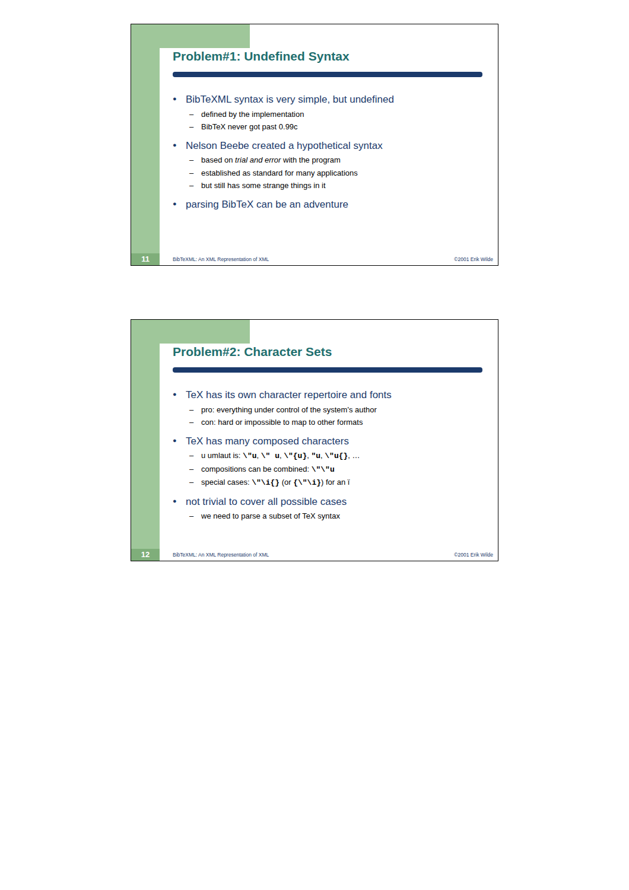Problem#1: Undefined Syntax
BibTeXML syntax is very simple, but undefined
defined by the implementation
BibTeX never got past 0.99c
Nelson Beebe created a hypothetical syntax
based on trial and error with the program
established as standard for many applications
but still has some strange things in it
parsing BibTeX can be an adventure
11
BibTeXML: An XML Representation of XML
©2001 Erik Wilde
Problem#2: Character Sets
TeX has its own character repertoire and fonts
pro: everything under control of the system's author
con: hard or impossible to map to other formats
TeX has many composed characters
u umlaut is: \"u, \" u, \"{u}, "u, \"u{}, …
compositions can be combined: \"\"u
special cases: \"\i{} (or {\"\i}) for an ï
not trivial to cover all possible cases
we need to parse a subset of TeX syntax
12
BibTeXML: An XML Representation of XML
©2001 Erik Wilde